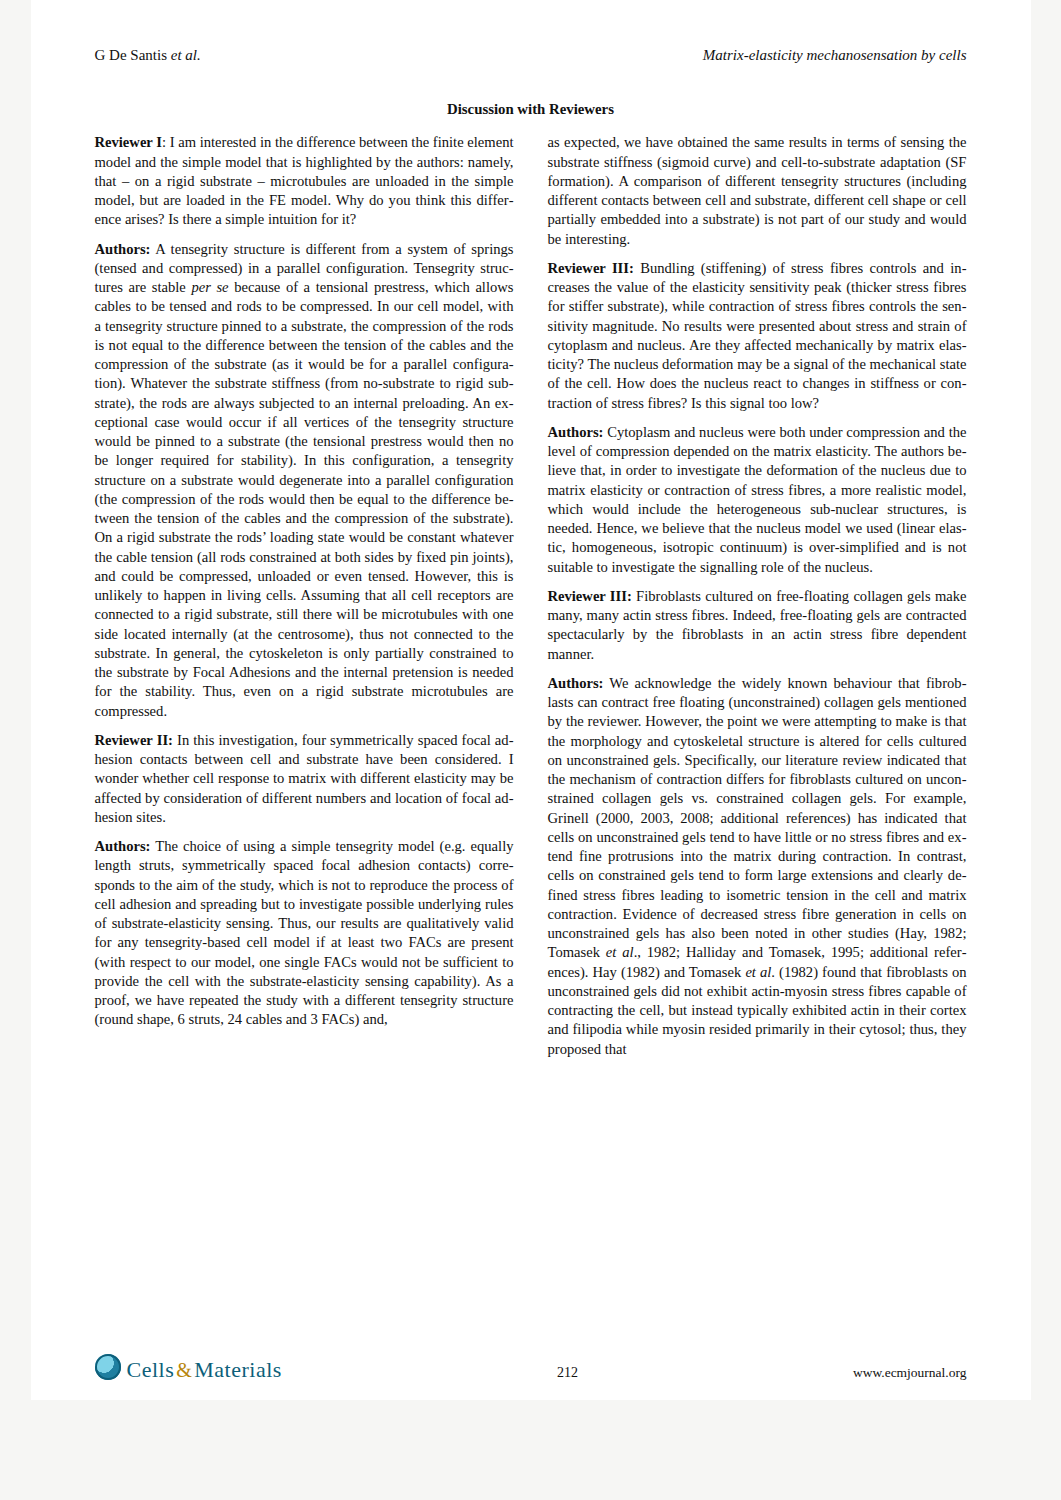G De Santis et al.
Matrix-elasticity mechanosensation by cells
Discussion with Reviewers
Reviewer I: I am interested in the difference between the finite element model and the simple model that is highlighted by the authors: namely, that – on a rigid substrate – microtubules are unloaded in the simple model, but are loaded in the FE model. Why do you think this difference arises? Is there a simple intuition for it?
Authors: A tensegrity structure is different from a system of springs (tensed and compressed) in a parallel configuration. Tensegrity structures are stable per se because of a tensional prestress, which allows cables to be tensed and rods to be compressed. In our cell model, with a tensegrity structure pinned to a substrate, the compression of the rods is not equal to the difference between the tension of the cables and the compression of the substrate (as it would be for a parallel configuration). Whatever the substrate stiffness (from no-substrate to rigid substrate), the rods are always subjected to an internal preloading. An exceptional case would occur if all vertices of the tensegrity structure would be pinned to a substrate (the tensional prestress would then no be longer required for stability). In this configuration, a tensegrity structure on a substrate would degenerate into a parallel configuration (the compression of the rods would then be equal to the difference between the tension of the cables and the compression of the substrate). On a rigid substrate the rods’ loading state would be constant whatever the cable tension (all rods constrained at both sides by fixed pin joints), and could be compressed, unloaded or even tensed. However, this is unlikely to happen in living cells. Assuming that all cell receptors are connected to a rigid substrate, still there will be microtubules with one side located internally (at the centrosome), thus not connected to the substrate. In general, the cytoskeleton is only partially constrained to the substrate by Focal Adhesions and the internal pretension is needed for the stability. Thus, even on a rigid substrate microtubules are compressed.
Reviewer II: In this investigation, four symmetrically spaced focal adhesion contacts between cell and substrate have been considered. I wonder whether cell response to matrix with different elasticity may be affected by consideration of different numbers and location of focal adhesion sites.
Authors: The choice of using a simple tensegrity model (e.g. equally length struts, symmetrically spaced focal adhesion contacts) corresponds to the aim of the study, which is not to reproduce the process of cell adhesion and spreading but to investigate possible underlying rules of substrate-elasticity sensing. Thus, our results are qualitatively valid for any tensegrity-based cell model if at least two FACs are present (with respect to our model, one single FACs would not be sufficient to provide the cell with the substrate-elasticity sensing capability). As a proof, we have repeated the study with a different tensegrity structure (round shape, 6 struts, 24 cables and 3 FACs) and,
as expected, we have obtained the same results in terms of sensing the substrate stiffness (sigmoid curve) and cell-to-substrate adaptation (SF formation). A comparison of different tensegrity structures (including different contacts between cell and substrate, different cell shape or cell partially embedded into a substrate) is not part of our study and would be interesting.
Reviewer III: Bundling (stiffening) of stress fibres controls and increases the value of the elasticity sensitivity peak (thicker stress fibres for stiffer substrate), while contraction of stress fibres controls the sensitivity magnitude. No results were presented about stress and strain of cytoplasm and nucleus. Are they affected mechanically by matrix elasticity? The nucleus deformation may be a signal of the mechanical state of the cell. How does the nucleus react to changes in stiffness or contraction of stress fibres? Is this signal too low?
Authors: Cytoplasm and nucleus were both under compression and the level of compression depended on the matrix elasticity. The authors believe that, in order to investigate the deformation of the nucleus due to matrix elasticity or contraction of stress fibres, a more realistic model, which would include the heterogeneous sub-nuclear structures, is needed. Hence, we believe that the nucleus model we used (linear elastic, homogeneous, isotropic continuum) is over-simplified and is not suitable to investigate the signalling role of the nucleus.
Reviewer III: Fibroblasts cultured on free-floating collagen gels make many, many actin stress fibres. Indeed, free-floating gels are contracted spectacularly by the fibroblasts in an actin stress fibre dependent manner.
Authors: We acknowledge the widely known behaviour that fibroblasts can contract free floating (unconstrained) collagen gels mentioned by the reviewer. However, the point we were attempting to make is that the morphology and cytoskeletal structure is altered for cells cultured on unconstrained gels. Specifically, our literature review indicated that the mechanism of contraction differs for fibroblasts cultured on unconstrained collagen gels vs. constrained collagen gels. For example, Grinell (2000, 2003, 2008; additional references) has indicated that cells on unconstrained gels tend to have little or no stress fibres and extend fine protrusions into the matrix during contraction. In contrast, cells on constrained gels tend to form large extensions and clearly defined stress fibres leading to isometric tension in the cell and matrix contraction. Evidence of decreased stress fibre generation in cells on unconstrained gels has also been noted in other studies (Hay, 1982; Tomasek et al., 1982; Halliday and Tomasek, 1995; additional references). Hay (1982) and Tomasek et al. (1982) found that fibroblasts on unconstrained gels did not exhibit actin-myosin stress fibres capable of contracting the cell, but instead typically exhibited actin in their cortex and filipodia while myosin resided primarily in their cytosol; thus, they proposed that
Cells&Materials
212
www.ecmjournal.org